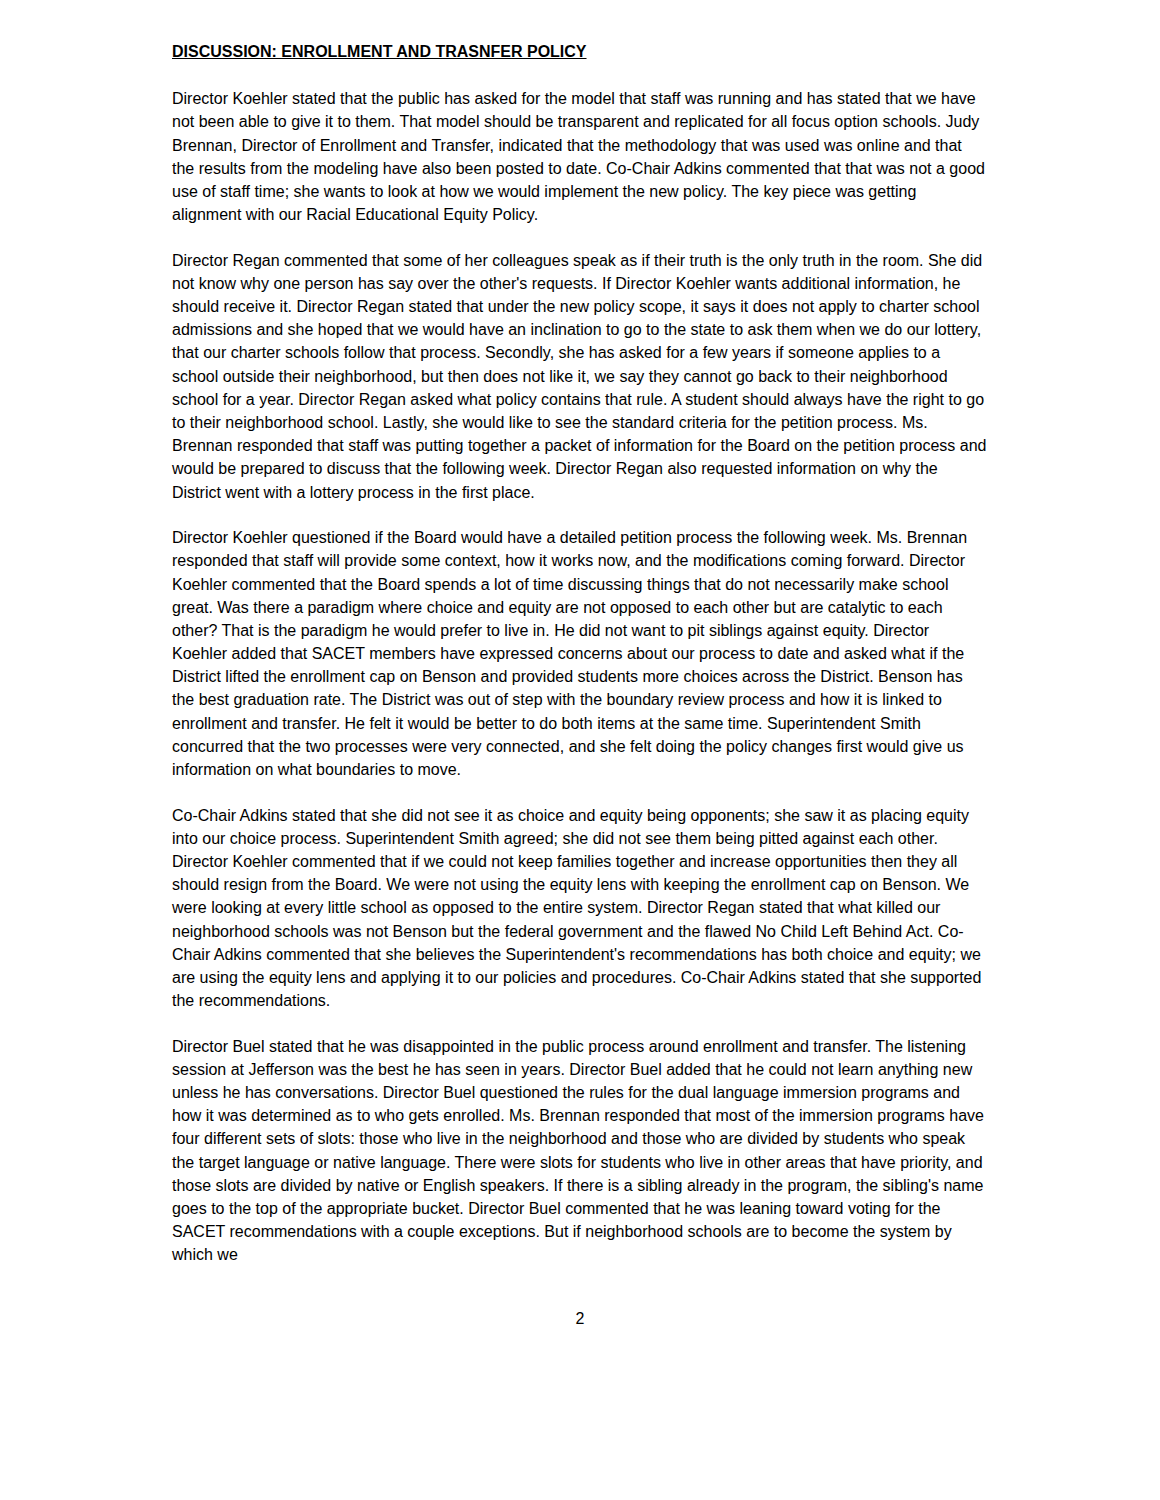Discussion: Enrollment and Trasnfer Policy
Director Koehler stated that the public has asked for the model that staff was running and has stated that we have not been able to give it to them. That model should be transparent and replicated for all focus option schools. Judy Brennan, Director of Enrollment and Transfer, indicated that the methodology that was used was online and that the results from the modeling have also been posted to date. Co-Chair Adkins commented that that was not a good use of staff time; she wants to look at how we would implement the new policy. The key piece was getting alignment with our Racial Educational Equity Policy.
Director Regan commented that some of her colleagues speak as if their truth is the only truth in the room. She did not know why one person has say over the other's requests. If Director Koehler wants additional information, he should receive it. Director Regan stated that under the new policy scope, it says it does not apply to charter school admissions and she hoped that we would have an inclination to go to the state to ask them when we do our lottery, that our charter schools follow that process. Secondly, she has asked for a few years if someone applies to a school outside their neighborhood, but then does not like it, we say they cannot go back to their neighborhood school for a year. Director Regan asked what policy contains that rule. A student should always have the right to go to their neighborhood school. Lastly, she would like to see the standard criteria for the petition process. Ms. Brennan responded that staff was putting together a packet of information for the Board on the petition process and would be prepared to discuss that the following week. Director Regan also requested information on why the District went with a lottery process in the first place.
Director Koehler questioned if the Board would have a detailed petition process the following week. Ms. Brennan responded that staff will provide some context, how it works now, and the modifications coming forward. Director Koehler commented that the Board spends a lot of time discussing things that do not necessarily make school great. Was there a paradigm where choice and equity are not opposed to each other but are catalytic to each other? That is the paradigm he would prefer to live in. He did not want to pit siblings against equity. Director Koehler added that SACET members have expressed concerns about our process to date and asked what if the District lifted the enrollment cap on Benson and provided students more choices across the District. Benson has the best graduation rate. The District was out of step with the boundary review process and how it is linked to enrollment and transfer. He felt it would be better to do both items at the same time. Superintendent Smith concurred that the two processes were very connected, and she felt doing the policy changes first would give us information on what boundaries to move.
Co-Chair Adkins stated that she did not see it as choice and equity being opponents; she saw it as placing equity into our choice process. Superintendent Smith agreed; she did not see them being pitted against each other. Director Koehler commented that if we could not keep families together and increase opportunities then they all should resign from the Board. We were not using the equity lens with keeping the enrollment cap on Benson. We were looking at every little school as opposed to the entire system. Director Regan stated that what killed our neighborhood schools was not Benson but the federal government and the flawed No Child Left Behind Act. Co-Chair Adkins commented that she believes the Superintendent's recommendations has both choice and equity; we are using the equity lens and applying it to our policies and procedures. Co-Chair Adkins stated that she supported the recommendations.
Director Buel stated that he was disappointed in the public process around enrollment and transfer. The listening session at Jefferson was the best he has seen in years. Director Buel added that he could not learn anything new unless he has conversations. Director Buel questioned the rules for the dual language immersion programs and how it was determined as to who gets enrolled. Ms. Brennan responded that most of the immersion programs have four different sets of slots: those who live in the neighborhood and those who are divided by students who speak the target language or native language. There were slots for students who live in other areas that have priority, and those slots are divided by native or English speakers. If there is a sibling already in the program, the sibling's name goes to the top of the appropriate bucket. Director Buel commented that he was leaning toward voting for the SACET recommendations with a couple exceptions. But if neighborhood schools are to become the system by which we
2